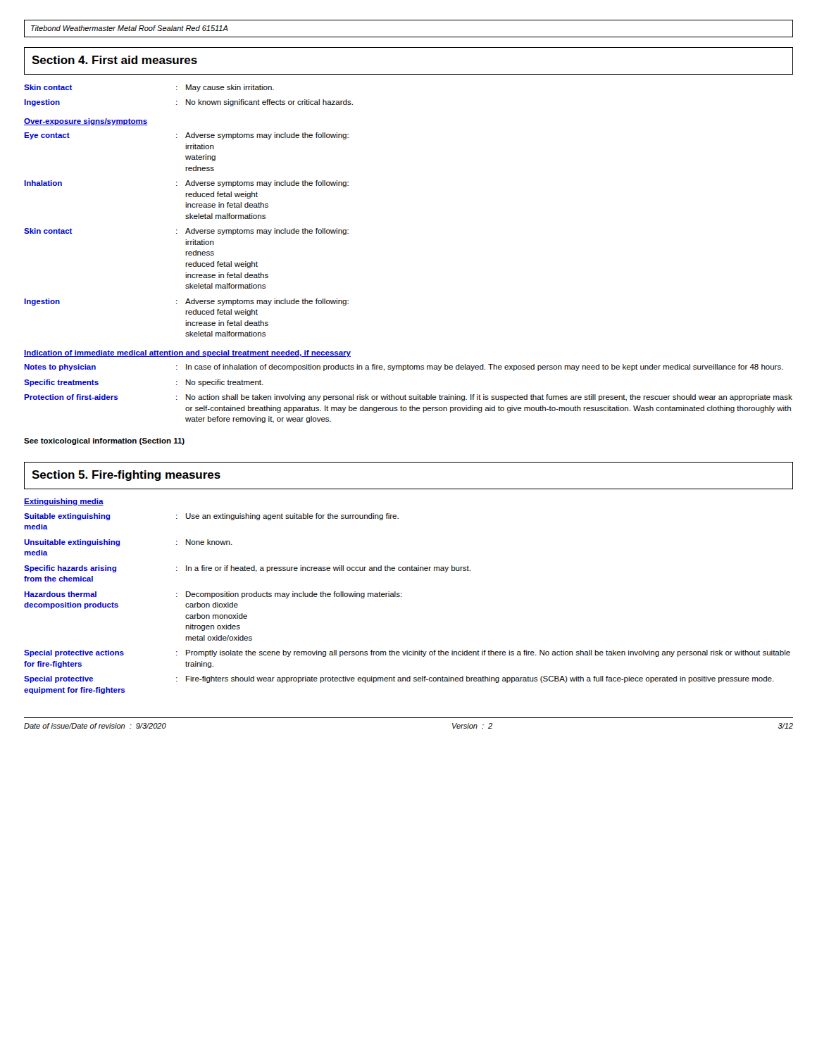Titebond Weathermaster Metal Roof Sealant Red 61511A
Section 4. First aid measures
| Skin contact | : | May cause skin irritation. |
| Ingestion | : | No known significant effects or critical hazards. |
Over-exposure signs/symptoms
| Eye contact | : | Adverse symptoms may include the following: irritation watering redness |
| Inhalation | : | Adverse symptoms may include the following: reduced fetal weight increase in fetal deaths skeletal malformations |
| Skin contact | : | Adverse symptoms may include the following: irritation redness reduced fetal weight increase in fetal deaths skeletal malformations |
| Ingestion | : | Adverse symptoms may include the following: reduced fetal weight increase in fetal deaths skeletal malformations |
Indication of immediate medical attention and special treatment needed, if necessary
| Notes to physician | : | In case of inhalation of decomposition products in a fire, symptoms may be delayed. The exposed person may need to be kept under medical surveillance for 48 hours. |
| Specific treatments | : | No specific treatment. |
| Protection of first-aiders | : | No action shall be taken involving any personal risk or without suitable training. If it is suspected that fumes are still present, the rescuer should wear an appropriate mask or self-contained breathing apparatus. It may be dangerous to the person providing aid to give mouth-to-mouth resuscitation. Wash contaminated clothing thoroughly with water before removing it, or wear gloves. |
See toxicological information (Section 11)
Section 5. Fire-fighting measures
Extinguishing media
| Suitable extinguishing media | : | Use an extinguishing agent suitable for the surrounding fire. |
| Unsuitable extinguishing media | : | None known. |
| Specific hazards arising from the chemical | : | In a fire or if heated, a pressure increase will occur and the container may burst. |
| Hazardous thermal decomposition products | : | Decomposition products may include the following materials: carbon dioxide carbon monoxide nitrogen oxides metal oxide/oxides |
| Special protective actions for fire-fighters | : | Promptly isolate the scene by removing all persons from the vicinity of the incident if there is a fire. No action shall be taken involving any personal risk or without suitable training. |
| Special protective equipment for fire-fighters | : | Fire-fighters should wear appropriate protective equipment and self-contained breathing apparatus (SCBA) with a full face-piece operated in positive pressure mode. |
Date of issue/Date of revision: 9/3/2020
Version: 2
3/12